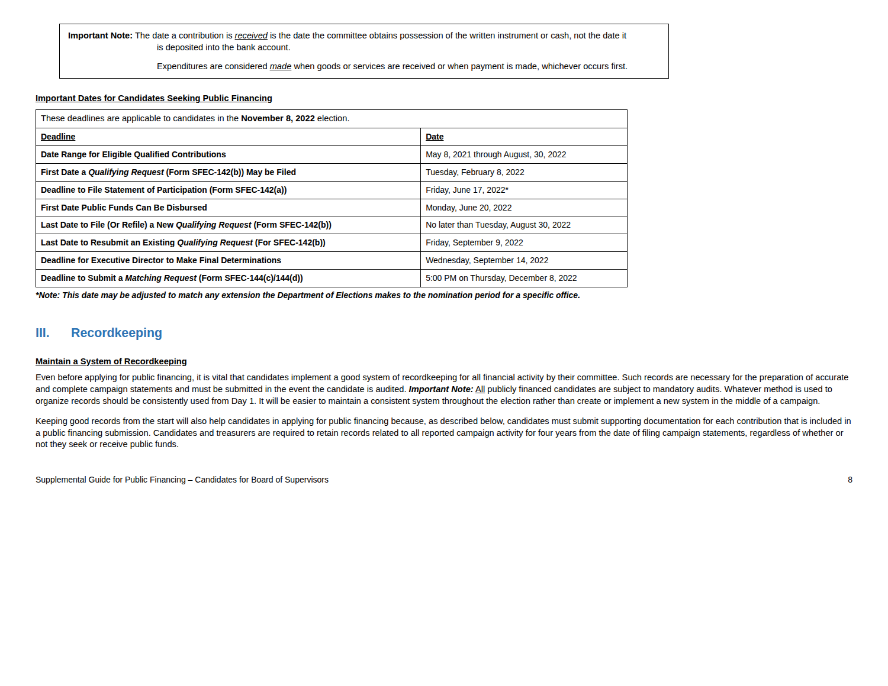Important Note: The date a contribution is received is the date the committee obtains possession of the written instrument or cash, not the date it is deposited into the bank account.
Expenditures are considered made when goods or services are received or when payment is made, whichever occurs first.
Important Dates for Candidates Seeking Public Financing
| These deadlines are applicable to candidates in the November 8, 2022 election. |
| Deadline | Date |
| Date Range for Eligible Qualified Contributions | May 8, 2021 through August, 30, 2022 |
| First Date a Qualifying Request (Form SFEC-142(b)) May be Filed | Tuesday, February 8, 2022 |
| Deadline to File Statement of Participation (Form SFEC-142(a)) | Friday, June 17, 2022* |
| First Date Public Funds Can Be Disbursed | Monday, June 20, 2022 |
| Last Date to File (Or Refile) a New Qualifying Request (Form SFEC-142(b)) | No later than Tuesday, August 30, 2022 |
| Last Date to Resubmit an Existing Qualifying Request (For SFEC-142(b)) | Friday, September 9, 2022 |
| Deadline for Executive Director to Make Final Determinations | Wednesday, September 14, 2022 |
| Deadline to Submit a Matching Request (Form SFEC-144(c)/144(d)) | 5:00 PM on Thursday, December 8, 2022 |
*Note: This date may be adjusted to match any extension the Department of Elections makes to the nomination period for a specific office.
III. Recordkeeping
Maintain a System of Recordkeeping
Even before applying for public financing, it is vital that candidates implement a good system of recordkeeping for all financial activity by their committee. Such records are necessary for the preparation of accurate and complete campaign statements and must be submitted in the event the candidate is audited. Important Note: All publicly financed candidates are subject to mandatory audits. Whatever method is used to organize records should be consistently used from Day 1. It will be easier to maintain a consistent system throughout the election rather than create or implement a new system in the middle of a campaign.
Keeping good records from the start will also help candidates in applying for public financing because, as described below, candidates must submit supporting documentation for each contribution that is included in a public financing submission. Candidates and treasurers are required to retain records related to all reported campaign activity for four years from the date of filing campaign statements, regardless of whether or not they seek or receive public funds.
Supplemental Guide for Public Financing – Candidates for Board of Supervisors 8